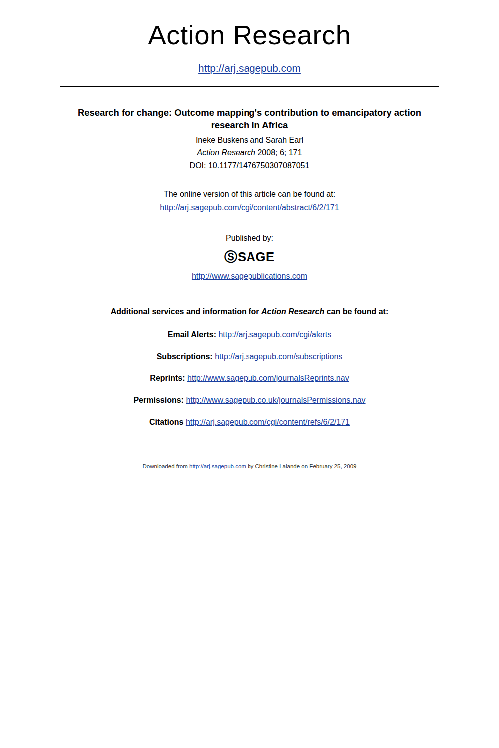Action Research
http://arj.sagepub.com
Research for change: Outcome mapping's contribution to emancipatory action research in Africa
Ineke Buskens and Sarah Earl
Action Research 2008; 6; 171
DOI: 10.1177/1476750307087051
The online version of this article can be found at:
http://arj.sagepub.com/cgi/content/abstract/6/2/171
Published by:
ⓈSAGE
http://www.sagepublications.com
Additional services and information for Action Research can be found at:
Email Alerts:
http://arj.sagepub.com/cgi/alerts
Subscriptions:
http://arj.sagepub.com/subscriptions
Reprints:
http://www.sagepub.com/journalsReprints.nav
Permissions:
http://www.sagepub.co.uk/journalsPermissions.nav
Citations
http://arj.sagepub.com/cgi/content/refs/6/2/171
Downloaded from http://arj.sagepub.com by Christine Lalande on February 25, 2009